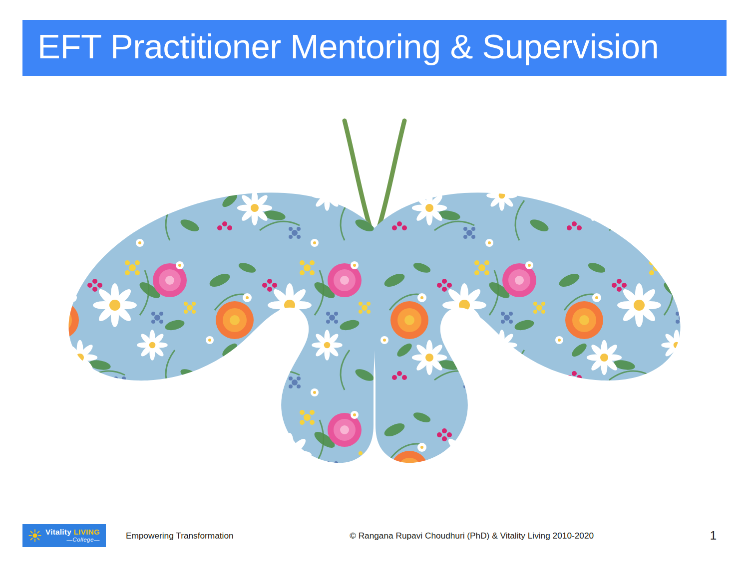EFT Practitioner Mentoring & Supervision
Vitality LIVING —College—
Empowering Transformation
© Rangana Rupavi Choudhuri (PhD) & Vitality Living 2010-2020
1